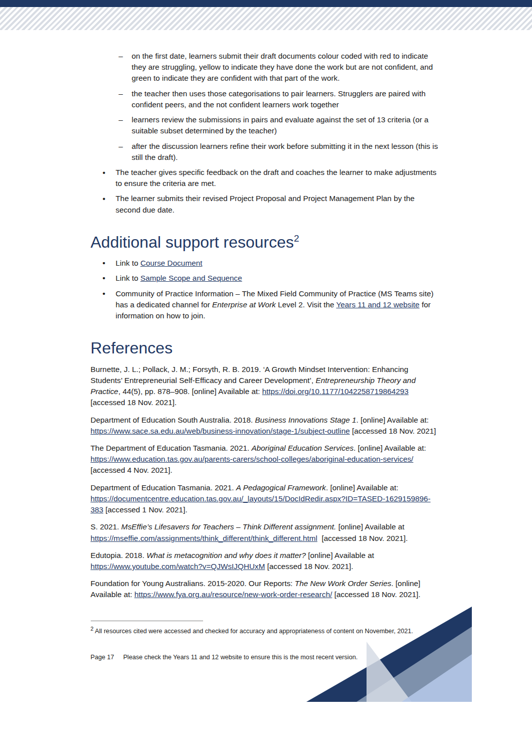on the first date, learners submit their draft documents colour coded with red to indicate they are struggling, yellow to indicate they have done the work but are not confident, and green to indicate they are confident with that part of the work.
the teacher then uses those categorisations to pair learners. Strugglers are paired with confident peers, and the not confident learners work together
learners review the submissions in pairs and evaluate against the set of 13 criteria (or a suitable subset determined by the teacher)
after the discussion learners refine their work before submitting it in the next lesson (this is still the draft).
The teacher gives specific feedback on the draft and coaches the learner to make adjustments to ensure the criteria are met.
The learner submits their revised Project Proposal and Project Management Plan by the second due date.
Additional support resources2
Link to Course Document
Link to Sample Scope and Sequence
Community of Practice Information – The Mixed Field Community of Practice (MS Teams site) has a dedicated channel for Enterprise at Work Level 2. Visit the Years 11 and 12 website for information on how to join.
References
Burnette, J. L.; Pollack, J. M.; Forsyth, R. B. 2019. ‘A Growth Mindset Intervention: Enhancing Students’ Entrepreneurial Self-Efficacy and Career Development’, Entrepreneurship Theory and Practice, 44(5), pp. 878–908. [online] Available at: https://doi.org/10.1177/1042258719864293 [accessed 18 Nov. 2021].
Department of Education South Australia. 2018. Business Innovations Stage 1. [online] Available at: https://www.sace.sa.edu.au/web/business-innovation/stage-1/subject-outline [accessed 18 Nov. 2021]
The Department of Education Tasmania. 2021. Aboriginal Education Services. [online] Available at: https://www.education.tas.gov.au/parents-carers/school-colleges/aboriginal-education-services/ [accessed 4 Nov. 2021].
Department of Education Tasmania. 2021. A Pedagogical Framework. [online] Available at: https://documentcentre.education.tas.gov.au/_layouts/15/DocIdRedir.aspx?ID=TASED-1629159896-383 [accessed 1 Nov. 2021].
S. 2021. MsEffie’s Lifesavers for Teachers – Think Different assignment. [online] Available at https://mseffie.com/assignments/think_different/think_different.html [accessed 18 Nov. 2021].
Edutopia. 2018. What is metacognition and why does it matter? [online] Available at https://www.youtube.com/watch?v=QJWsIJQHUxM [accessed 18 Nov. 2021].
Foundation for Young Australians. 2015-2020. Our Reports: The New Work Order Series. [online] Available at: https://www.fya.org.au/resource/new-work-order-research/ [accessed 18 Nov. 2021].
2 All resources cited were accessed and checked for accuracy and appropriateness of content on November, 2021.
Page 17 Please check the Years 11 and 12 website to ensure this is the most recent version.